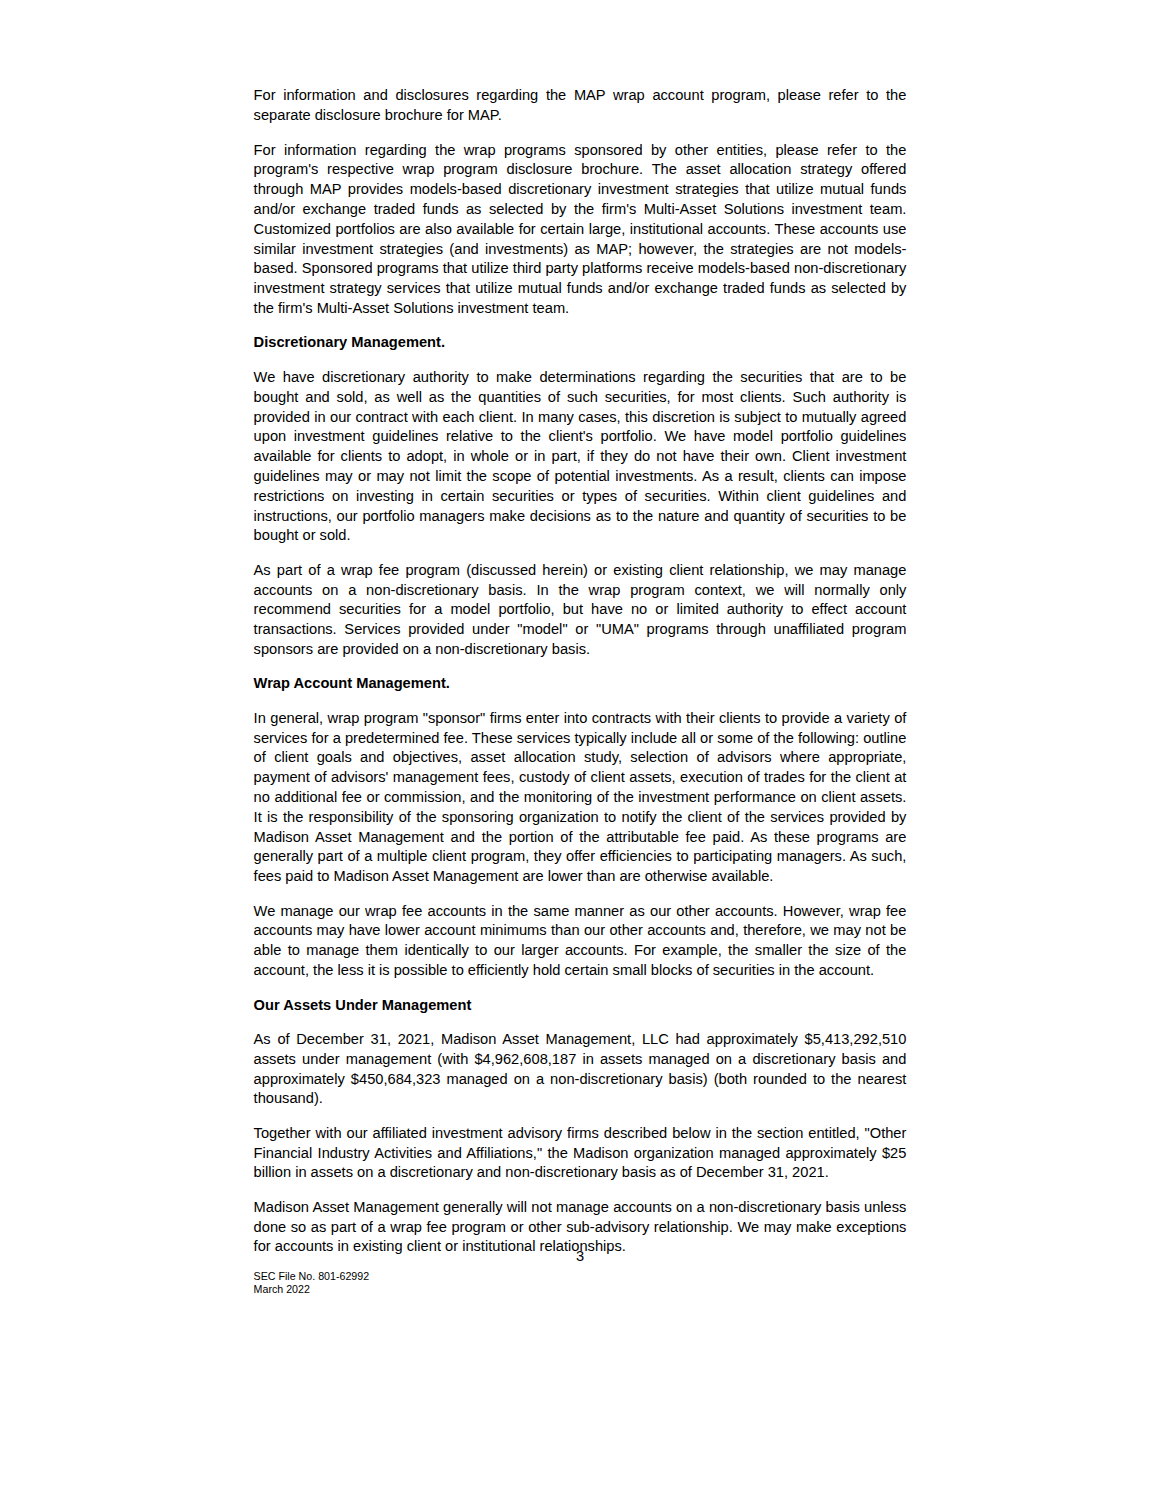For information and disclosures regarding the MAP wrap account program, please refer to the separate disclosure brochure for MAP.
For information regarding the wrap programs sponsored by other entities, please refer to the program's respective wrap program disclosure brochure. The asset allocation strategy offered through MAP provides models-based discretionary investment strategies that utilize mutual funds and/or exchange traded funds as selected by the firm's Multi-Asset Solutions investment team. Customized portfolios are also available for certain large, institutional accounts. These accounts use similar investment strategies (and investments) as MAP; however, the strategies are not models-based. Sponsored programs that utilize third party platforms receive models-based non-discretionary investment strategy services that utilize mutual funds and/or exchange traded funds as selected by the firm's Multi-Asset Solutions investment team.
Discretionary Management.
We have discretionary authority to make determinations regarding the securities that are to be bought and sold, as well as the quantities of such securities, for most clients. Such authority is provided in our contract with each client. In many cases, this discretion is subject to mutually agreed upon investment guidelines relative to the client's portfolio. We have model portfolio guidelines available for clients to adopt, in whole or in part, if they do not have their own. Client investment guidelines may or may not limit the scope of potential investments. As a result, clients can impose restrictions on investing in certain securities or types of securities. Within client guidelines and instructions, our portfolio managers make decisions as to the nature and quantity of securities to be bought or sold.
As part of a wrap fee program (discussed herein) or existing client relationship, we may manage accounts on a non-discretionary basis. In the wrap program context, we will normally only recommend securities for a model portfolio, but have no or limited authority to effect account transactions. Services provided under "model" or "UMA" programs through unaffiliated program sponsors are provided on a non-discretionary basis.
Wrap Account Management.
In general, wrap program "sponsor" firms enter into contracts with their clients to provide a variety of services for a predetermined fee. These services typically include all or some of the following: outline of client goals and objectives, asset allocation study, selection of advisors where appropriate, payment of advisors' management fees, custody of client assets, execution of trades for the client at no additional fee or commission, and the monitoring of the investment performance on client assets. It is the responsibility of the sponsoring organization to notify the client of the services provided by Madison Asset Management and the portion of the attributable fee paid. As these programs are generally part of a multiple client program, they offer efficiencies to participating managers. As such, fees paid to Madison Asset Management are lower than are otherwise available.
We manage our wrap fee accounts in the same manner as our other accounts. However, wrap fee accounts may have lower account minimums than our other accounts and, therefore, we may not be able to manage them identically to our larger accounts. For example, the smaller the size of the account, the less it is possible to efficiently hold certain small blocks of securities in the account.
Our Assets Under Management
As of December 31, 2021, Madison Asset Management, LLC had approximately $5,413,292,510 assets under management (with $4,962,608,187 in assets managed on a discretionary basis and approximately $450,684,323 managed on a non-discretionary basis) (both rounded to the nearest thousand).
Together with our affiliated investment advisory firms described below in the section entitled, "Other Financial Industry Activities and Affiliations," the Madison organization managed approximately $25 billion in assets on a discretionary and non-discretionary basis as of December 31, 2021.
Madison Asset Management generally will not manage accounts on a non-discretionary basis unless done so as part of a wrap fee program or other sub-advisory relationship. We may make exceptions for accounts in existing client or institutional relationships.
3
SEC File No. 801-62992
March 2022